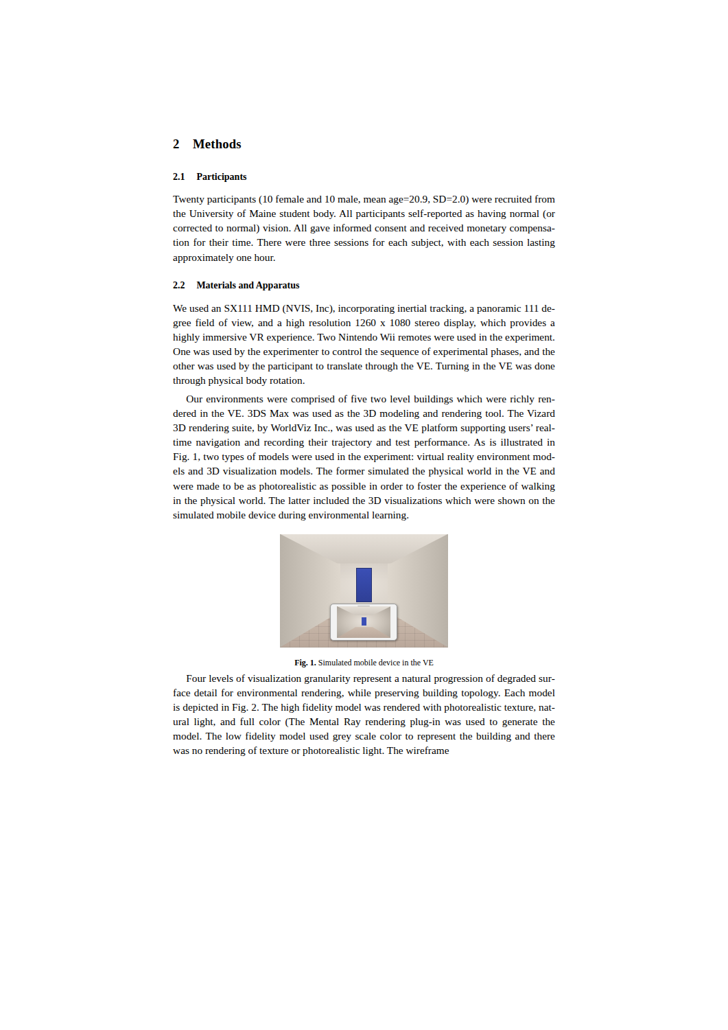2 Methods
2.1 Participants
Twenty participants (10 female and 10 male, mean age=20.9, SD=2.0) were recruited from the University of Maine student body. All participants self-reported as having normal (or corrected to normal) vision. All gave informed consent and received monetary compensation for their time. There were three sessions for each subject, with each session lasting approximately one hour.
2.2 Materials and Apparatus
We used an SX111 HMD (NVIS, Inc), incorporating inertial tracking, a panoramic 111 degree field of view, and a high resolution 1260 x 1080 stereo display, which provides a highly immersive VR experience. Two Nintendo Wii remotes were used in the experiment. One was used by the experimenter to control the sequence of experimental phases, and the other was used by the participant to translate through the VE. Turning in the VE was done through physical body rotation.
Our environments were comprised of five two level buildings which were richly rendered in the VE. 3DS Max was used as the 3D modeling and rendering tool. The Vizard 3D rendering suite, by WorldViz Inc., was used as the VE platform supporting users’ real-time navigation and recording their trajectory and test performance. As is illustrated in Fig. 1, two types of models were used in the experiment: virtual reality environment models and 3D visualization models. The former simulated the physical world in the VE and were made to be as photorealistic as possible in order to foster the experience of walking in the physical world. The latter included the 3D visualizations which were shown on the simulated mobile device during environmental learning.
Fig. 1. Simulated mobile device in the VE
Four levels of visualization granularity represent a natural progression of degraded surface detail for environmental rendering, while preserving building topology. Each model is depicted in Fig. 2. The high fidelity model was rendered with photorealistic texture, natural light, and full color (The Mental Ray rendering plug-in was used to generate the model. The low fidelity model used grey scale color to represent the building and there was no rendering of texture or photorealistic light. The wireframe